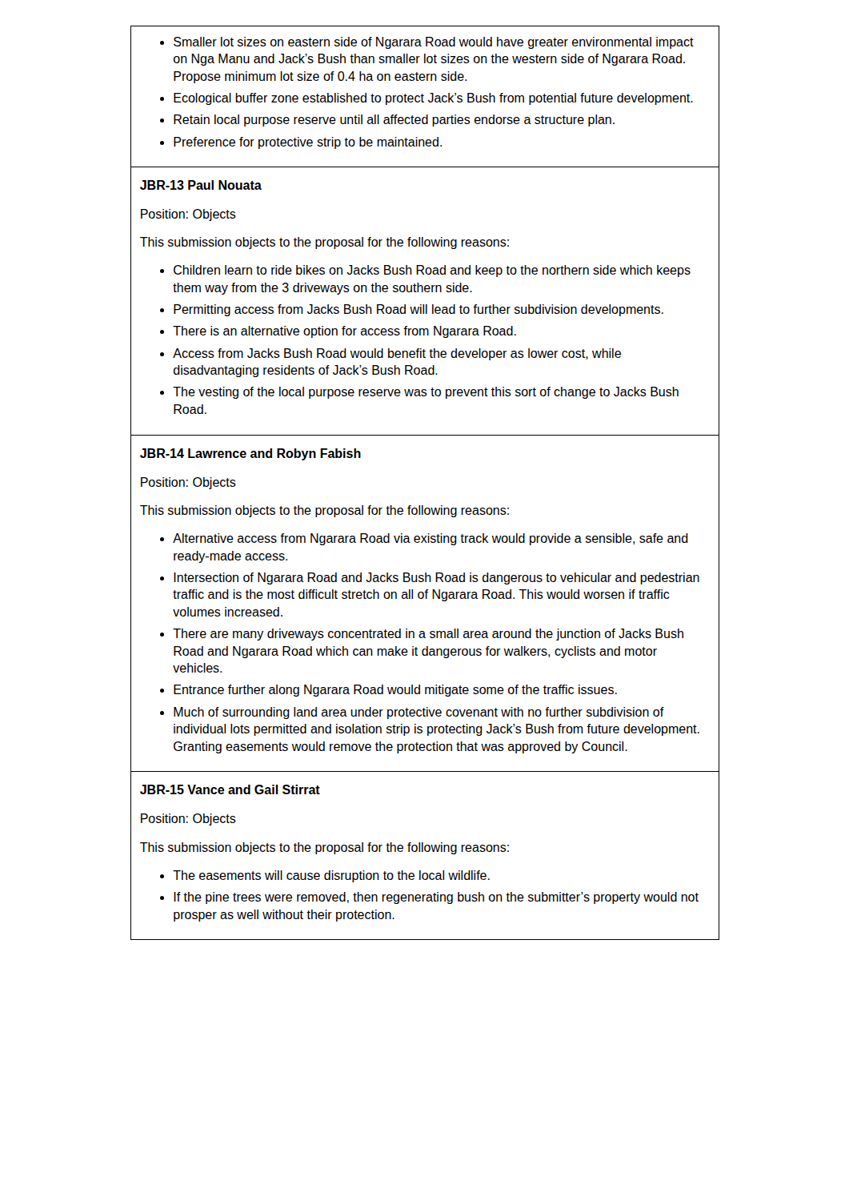| Smaller lot sizes on eastern side of Ngarara Road would have greater environmental impact on Nga Manu and Jack’s Bush than smaller lot sizes on the western side of Ngarara Road. Propose minimum lot size of 0.4 ha on eastern side. Ecological buffer zone established to protect Jack’s Bush from potential future development. Retain local purpose reserve until all affected parties endorse a structure plan. Preference for protective strip to be maintained. |
| JBR-13 Paul Nouata Position: Objects This submission objects to the proposal for the following reasons: Children learn to ride bikes on Jacks Bush Road and keep to the northern side which keeps them way from the 3 driveways on the southern side. Permitting access from Jacks Bush Road will lead to further subdivision developments. There is an alternative option for access from Ngarara Road. Access from Jacks Bush Road would benefit the developer as lower cost, while disadvantaging residents of Jack’s Bush Road. The vesting of the local purpose reserve was to prevent this sort of change to Jacks Bush Road. |
| JBR-14 Lawrence and Robyn Fabish Position: Objects This submission objects to the proposal for the following reasons: Alternative access from Ngarara Road via existing track would provide a sensible, safe and ready-made access. Intersection of Ngarara Road and Jacks Bush Road is dangerous to vehicular and pedestrian traffic and is the most difficult stretch on all of Ngarara Road. This would worsen if traffic volumes increased. There are many driveways concentrated in a small area around the junction of Jacks Bush Road and Ngarara Road which can make it dangerous for walkers, cyclists and motor vehicles. Entrance further along Ngarara Road would mitigate some of the traffic issues. Much of surrounding land area under protective covenant with no further subdivision of individual lots permitted and isolation strip is protecting Jack’s Bush from future development. Granting easements would remove the protection that was approved by Council. |
| JBR-15 Vance and Gail Stirrat Position: Objects This submission objects to the proposal for the following reasons: The easements will cause disruption to the local wildlife. If the pine trees were removed, then regenerating bush on the submitter’s property would not prosper as well without their protection. |